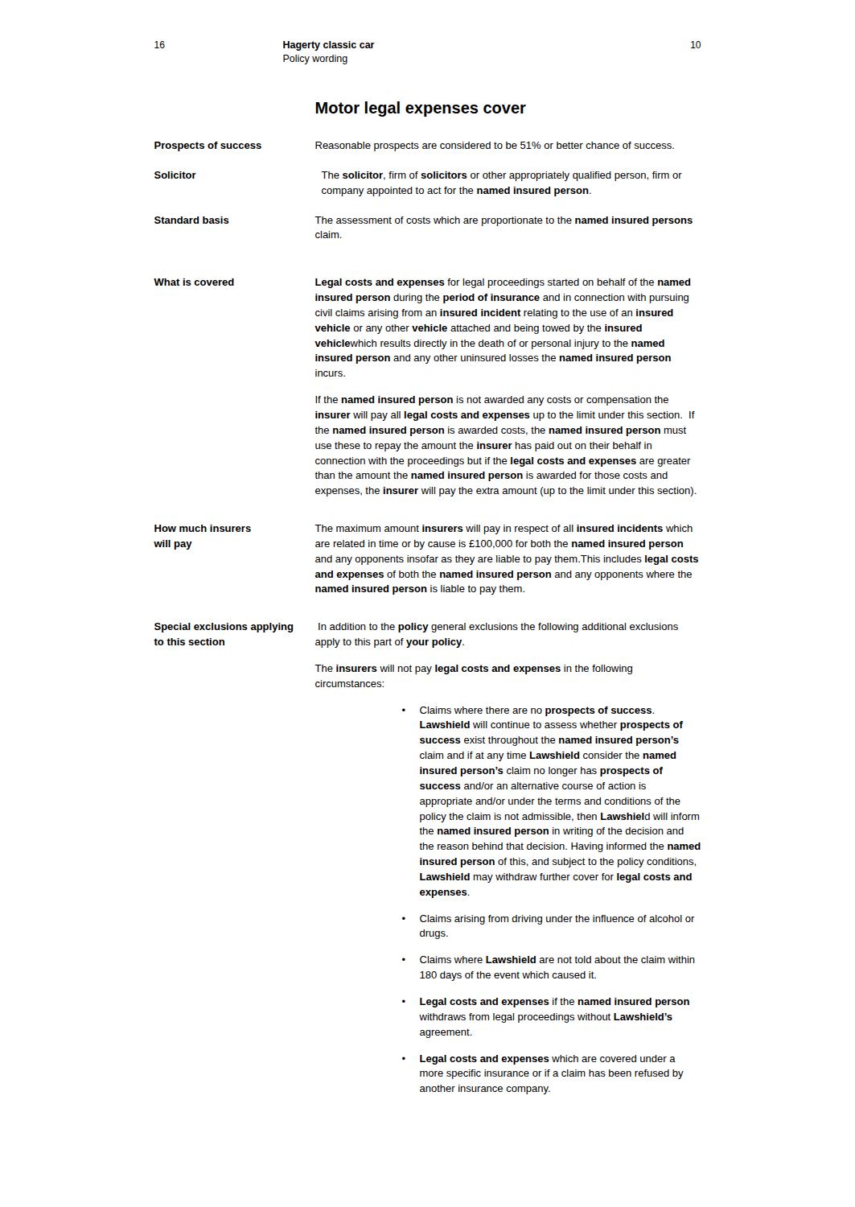16
10
Hagerty classic car
Policy wording
Motor legal expenses cover
Prospects of success
Reasonable prospects are considered to be 51% or better chance of success.
Solicitor
The solicitor, firm of solicitors or other appropriately qualified person, firm or company appointed to act for the named insured person.
Standard basis
The assessment of costs which are proportionate to the named insured persons claim.
What is covered
Legal costs and expenses for legal proceedings started on behalf of the named insured person during the period of insurance and in connection with pursuing civil claims arising from an insured incident relating to the use of an insured vehicle or any other vehicle attached and being towed by the insured vehiclewhich results directly in the death of or personal injury to the named insured person and any other uninsured losses the named insured person incurs.
If the named insured person is not awarded any costs or compensation the insurer will pay all legal costs and expenses up to the limit under this section. If the named insured person is awarded costs, the named insured person must use these to repay the amount the insurer has paid out on their behalf in connection with the proceedings but if the legal costs and expenses are greater than the amount the named insured person is awarded for those costs and expenses, the insurer will pay the extra amount (up to the limit under this section).
How much insurers
will pay
The maximum amount insurers will pay in respect of all insured incidents which are related in time or by cause is £100,000 for both the named insured person and any opponents insofar as they are liable to pay them.This includes legal costs and expenses of both the named insured person and any opponents where the named insured person is liable to pay them.
Special exclusions applying
to this section
In addition to the policy general exclusions the following additional exclusions apply to this part of your policy.
The insurers will not pay legal costs and expenses in the following circumstances:
Claims where there are no prospects of success. Lawshield will continue to assess whether prospects of success exist throughout the named insured person’s claim and if at any time Lawshield consider the named insured person’s claim no longer has prospects of success and/or an alternative course of action is appropriate and/or under the terms and conditions of the policy the claim is not admissible, then Lawshield will inform the named insured person in writing of the decision and the reason behind that decision. Having informed the named insured person of this, and subject to the policy conditions, Lawshield may withdraw further cover for legal costs and expenses.
Claims arising from driving under the influence of alcohol or drugs.
Claims where Lawshield are not told about the claim within 180 days of the event which caused it.
Legal costs and expenses if the named insured person withdraws from legal proceedings without Lawshield’s agreement.
Legal costs and expenses which are covered under a more specific insurance or if a claim has been refused by another insurance company.